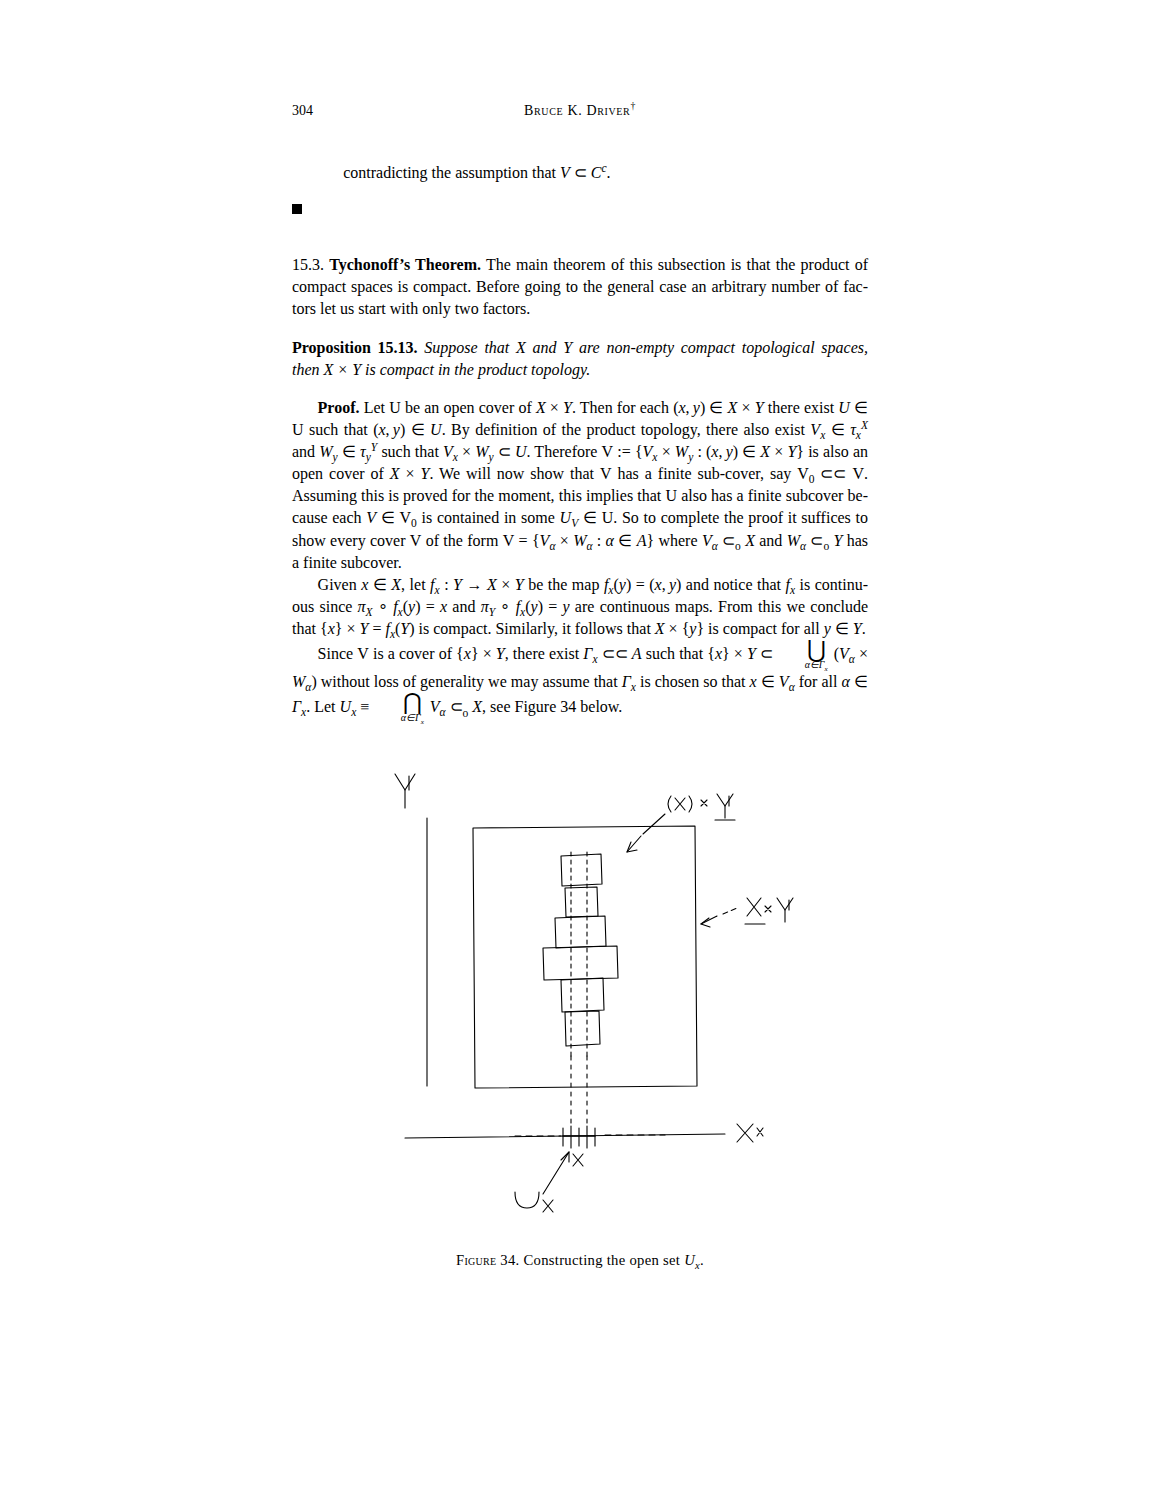304
Bruce K. Driver†
304
contradicting the assumption that V ⊂ Cc.
15.3. Tychonoff’s Theorem. The main theorem of this subsection is that the product of compact spaces is compact. Before going to the general case an arbitrary number of factors let us start with only two factors.
Proposition 15.13. Suppose that X and Y are non-empty compact topological spaces, then X × Y is compact in the product topology.
Proof. Let U be an open cover of X × Y. Then for each (x, y) ∈ X × Y there exist U ∈ U such that (x, y) ∈ U. By definition of the product topology, there also exist Vx ∈ τxX and Wy ∈ τyY such that Vx × Wy ⊂ U. Therefore V := {Vx × Wy : (x, y) ∈ X × Y} is also an open cover of X × Y. We will now show that V has a finite sub-cover, say V0 ⊂⊂ V. Assuming this is proved for the moment, this implies that U also has a finite subcover because each V ∈ V0 is contained in some UV ∈ U. So to complete the proof it suffices to show every cover V of the form V = {Vα × Wα : α ∈ A} where Vα ⊂o X and Wα ⊂o Y has a finite subcover.
Given x ∈ X, let fx : Y → X × Y be the map fx(y) = (x, y) and notice that fx is continuous since πX ∘ fx(y) = x and πY ∘ fx(y) = y are continuous maps. From this we conclude that {x} × Y = fx(Y) is compact. Similarly, it follows that X × {y} is compact for all y ∈ Y.
Since V is a cover of {x} × Y, there exist Γx ⊂⊂ A such that {x} × Y ⊂ ⋃α∈Γx (Vα × Wα) without loss of generality we may assume that Γx is chosen so that x ∈ Vα for all α ∈ Γx. Let Ux ≡ ⋂α∈Γx Vα ⊂o X, see Figure 34 below.
Figure 34. Constructing the open set Ux.